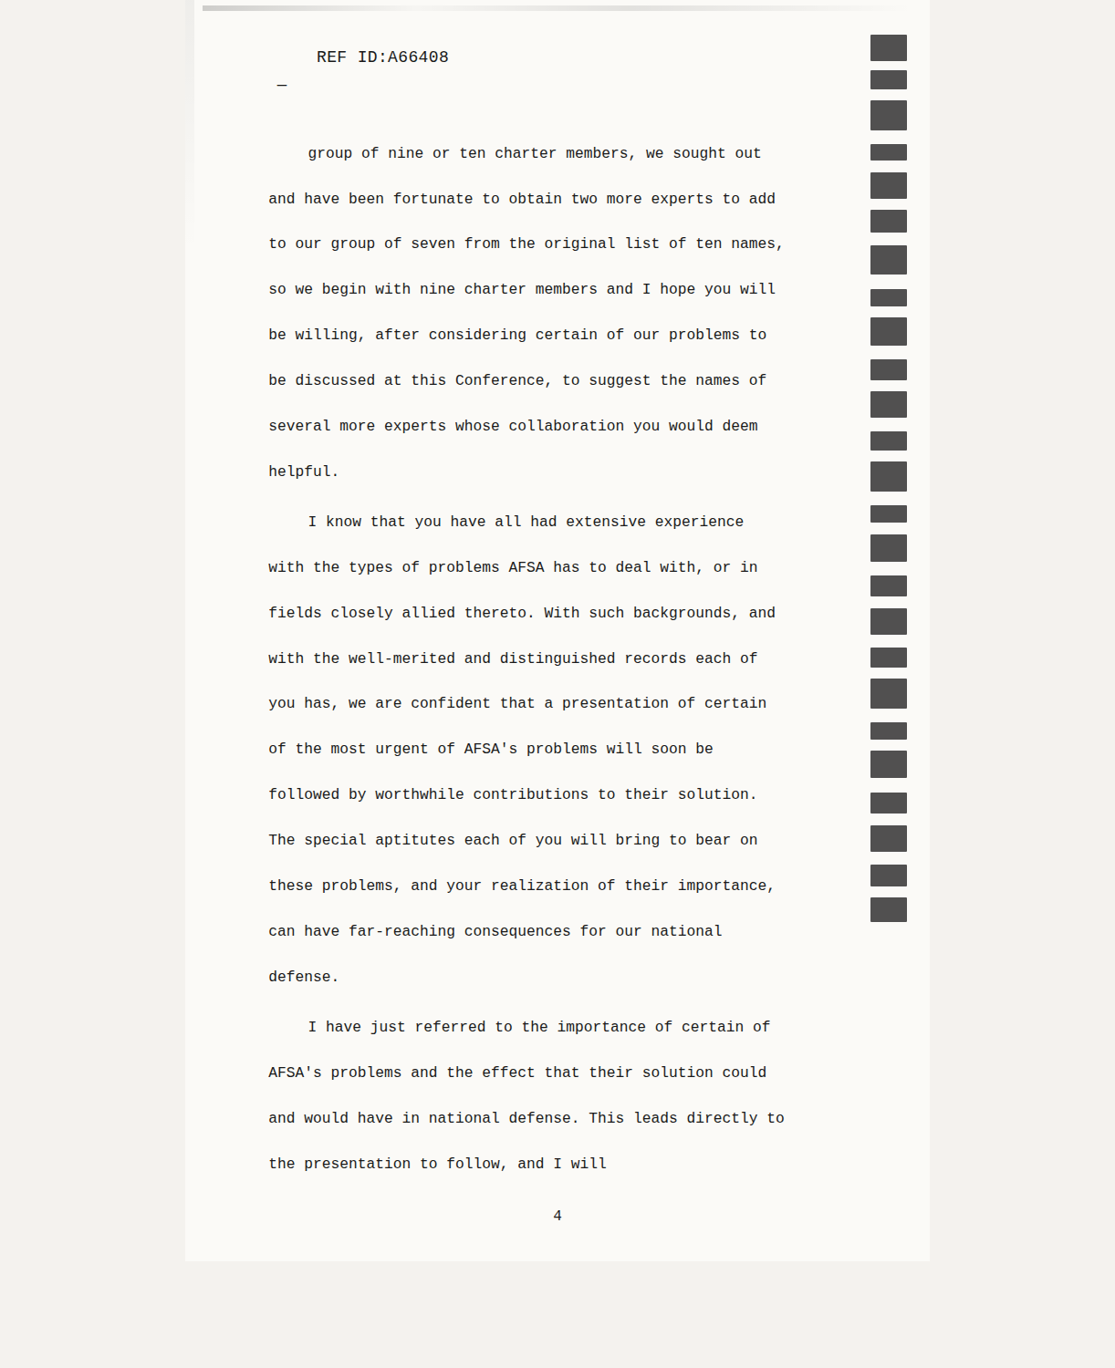REF ID:A66408
—
group of nine or ten charter members, we sought out and have been fortunate to obtain two more experts to add to our group of seven from the original list of ten names, so we begin with nine charter members and I hope you will be willing, after considering certain of our problems to be discussed at this Conference, to suggest the names of several more experts whose collaboration you would deem helpful.
I know that you have all had extensive experience with the types of problems AFSA has to deal with, or in fields closely allied thereto. With such backgrounds, and with the well-merited and distinguished records each of you has, we are confident that a presentation of certain of the most urgent of AFSA's problems will soon be followed by worthwhile contributions to their solution. The special aptitutes each of you will bring to bear on these problems, and your realization of their importance, can have far-reaching consequences for our national defense.
I have just referred to the importance of certain of AFSA's problems and the effect that their solution could and would have in national defense. This leads directly to the presentation to follow, and I will
4